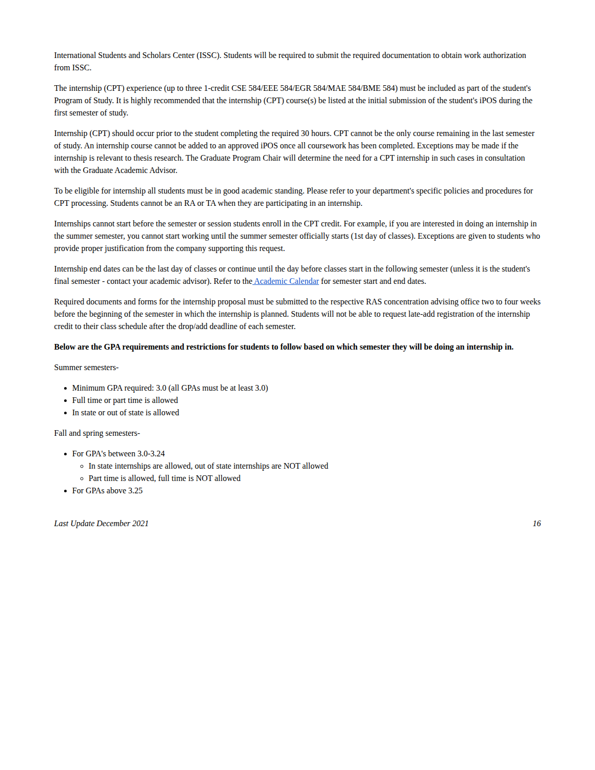International Students and Scholars Center (ISSC). Students will be required to submit the required documentation to obtain work authorization from ISSC.
The internship (CPT) experience (up to three 1-credit CSE 584/EEE 584/EGR 584/MAE 584/BME 584) must be included as part of the student's Program of Study. It is highly recommended that the internship (CPT) course(s) be listed at the initial submission of the student's iPOS during the first semester of study.
Internship (CPT) should occur prior to the student completing the required 30 hours. CPT cannot be the only course remaining in the last semester of study. An internship course cannot be added to an approved iPOS once all coursework has been completed. Exceptions may be made if the internship is relevant to thesis research. The Graduate Program Chair will determine the need for a CPT internship in such cases in consultation with the Graduate Academic Advisor.
To be eligible for internship all students must be in good academic standing. Please refer to your department's specific policies and procedures for CPT processing. Students cannot be an RA or TA when they are participating in an internship.
Internships cannot start before the semester or session students enroll in the CPT credit. For example, if you are interested in doing an internship in the summer semester, you cannot start working until the summer semester officially starts (1st day of classes). Exceptions are given to students who provide proper justification from the company supporting this request.
Internship end dates can be the last day of classes or continue until the day before classes start in the following semester (unless it is the student's final semester - contact your academic advisor). Refer to the Academic Calendar for semester start and end dates.
Required documents and forms for the internship proposal must be submitted to the respective RAS concentration advising office two to four weeks before the beginning of the semester in which the internship is planned. Students will not be able to request late-add registration of the internship credit to their class schedule after the drop/add deadline of each semester.
Below are the GPA requirements and restrictions for students to follow based on which semester they will be doing an internship in.
Summer semesters-
Minimum GPA required: 3.0 (all GPAs must be at least 3.0)
Full time or part time is allowed
In state or out of state is allowed
Fall and spring semesters-
For GPA's between 3.0-3.24
In state internships are allowed, out of state internships are NOT allowed
Part time is allowed, full time is NOT allowed
For GPAs above 3.25
Last Update December 2021 16